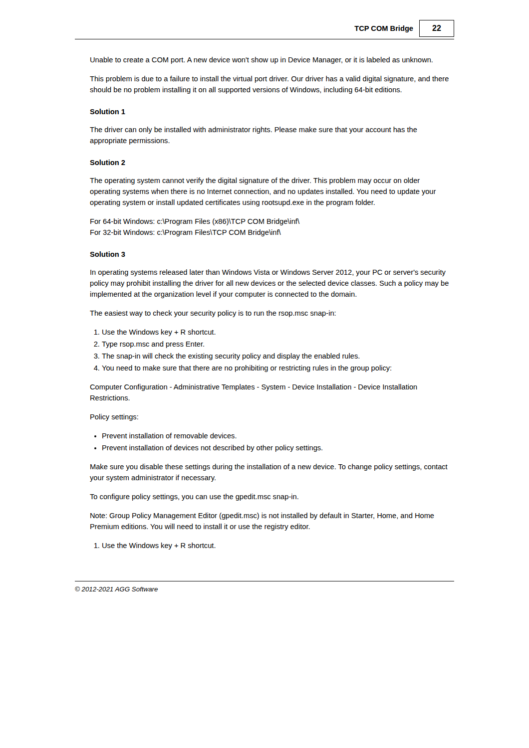TCP COM Bridge
22
Unable to create a COM port. A new device won't show up in Device Manager, or it is labeled as unknown.
This problem is due to a failure to install the virtual port driver. Our driver has a valid digital signature, and there should be no problem installing it on all supported versions of Windows, including 64-bit editions.
Solution 1
The driver can only be installed with administrator rights. Please make sure that your account has the appropriate permissions.
Solution 2
The operating system cannot verify the digital signature of the driver. This problem may occur on older operating systems when there is no Internet connection, and no updates installed. You need to update your operating system or install updated certificates using rootsupd.exe in the program folder.
For 64-bit Windows: c:\Program Files (x86)\TCP COM Bridge\inf\
For 32-bit Windows: c:\Program Files\TCP COM Bridge\inf\
Solution 3
In operating systems released later than Windows Vista or Windows Server 2012, your PC or server's security policy may prohibit installing the driver for all new devices or the selected device classes. Such a policy may be implemented at the organization level if your computer is connected to the domain.
The easiest way to check your security policy is to run the rsop.msc snap-in:
Use the Windows key + R shortcut.
Type rsop.msc and press Enter.
The snap-in will check the existing security policy and display the enabled rules.
You need to make sure that there are no prohibiting or restricting rules in the group policy:
Computer Configuration - Administrative Templates - System - Device Installation - Device Installation Restrictions.
Policy settings:
Prevent installation of removable devices.
Prevent installation of devices not described by other policy settings.
Make sure you disable these settings during the installation of a new device. To change policy settings, contact your system administrator if necessary.
To configure policy settings, you can use the gpedit.msc snap-in.
Note: Group Policy Management Editor (gpedit.msc) is not installed by default in Starter, Home, and Home Premium editions. You will need to install it or use the registry editor.
Use the Windows key + R shortcut.
© 2012-2021 AGG Software